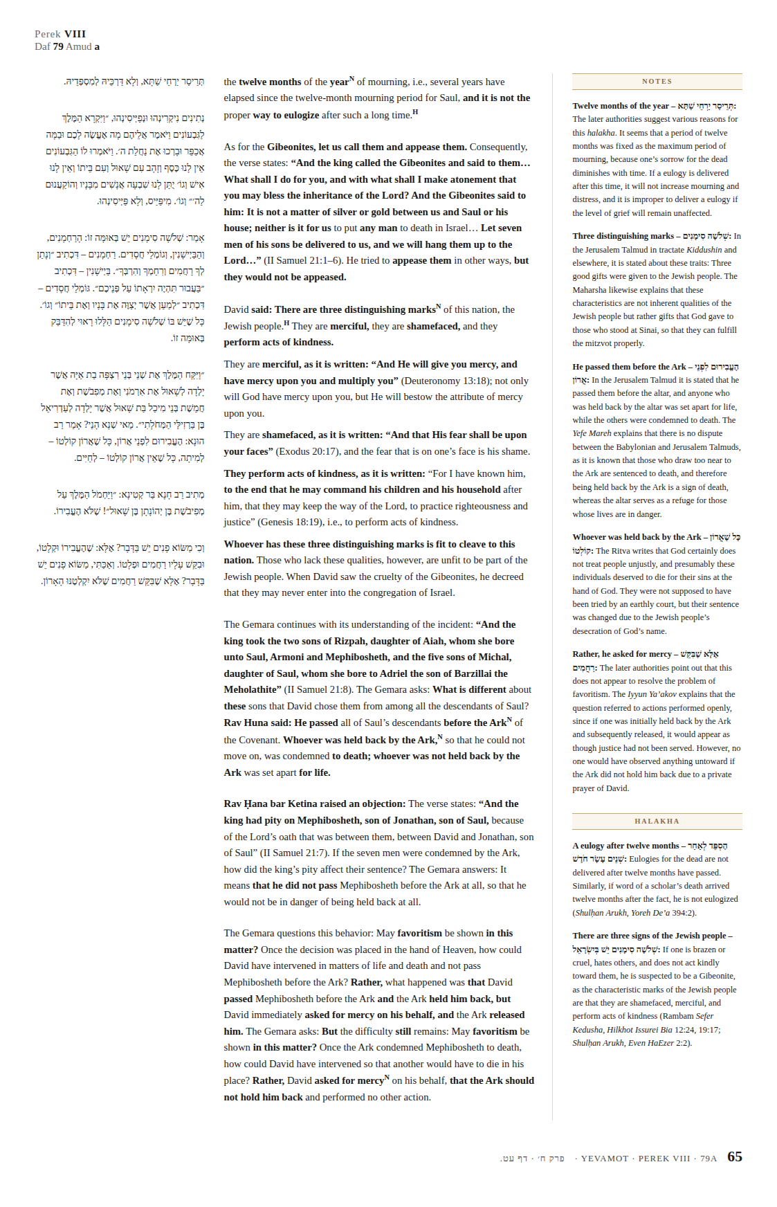Perek VIII
Daf 79 Amud a
תְּרֵיסַר יַרְחֵי שַׁתָּא, וְלָא דַּרְכֵּיהּ לְמִסְפְּדֵיהּ.
נְתִינִים נִיקְרִינְהוּ וּנְפַיְּיסִינְהוּ, ״וַיִּקְרָא הַמֶּלֶךְ לַגִּבְעוֹנִים וַיֹּאמֶר אֲלֵיהֶם מָה אֶעֱשֶׂה לָכֶם וּבַמָּה אֲכַפֵּר וּבָרְכוּ אֶת נַחֲלַת ה׳. וַיֹּאמְרוּ לוֹ הַגִּבְעוֹנִים אֵין לָנוּ כֶּסֶף וְזָהָב עִם שָׁאוּל וְעִם בֵּיתוֹ וְאֵין לָנוּ אִישׁ וְגוֹ׳ יֻתַּן לָנוּ שִׁבְעָה אֲנָשִׁים מִבָּנָיו וְהוֹקַעֲנוּם לַה׳״ וְגוֹ׳. מִיפַּיַּיס, וְלָא פַּיְּיסִינְהוּ.
אָמַר: שְׁלֹשָׁה סִימָנִים יֵשׁ בְּאוּמָּה זוֹ: הָרַחְמָנִים, וְהַבַּיְישָׁנִין, וְגוֹמְלֵי חֲסָדִים. רַחְמָנִים – דִּכְתִיב ״וְנָתַן לְךָ רַחֲמִים וְרִחַמְךָ וְהִרְבְּךָ״. בַּיְישָׁנִין – דִּכְתִיב ״בַּעֲבוּר תִּהְיֶה יִרְאָתוֹ עַל פְּנֵיכֶם״. גּוֹמְלֵי חֲסָדִים – דִּכְתִיב ״לְמַעַן אֲשֶׁר יְצַוֶּה אֶת בָּנָיו וְאֶת בֵּיתוֹ״ וְגוֹ׳. כָּל שֶׁיֵּשׁ בּוֹ שְׁלֹשָׁה סִימָנִים הַלָּלוּ רָאוּי לְהִדַּבֵּק בְּאוּמָּה זוֹ.
״וַיִּקַּח הַמֶּלֶךְ אֶת שְׁנֵי בְּנֵי רִצְפָּה בַת אַיָּה אֲשֶׁר יָלְדָה לְשָׁאוּל אֶת אַרְמֹנִי וְאֶת מְפִבֹשֶׁת וְאֶת חֲמֵשֶׁת בְּנֵי מִיכַל בַּת שָׁאוּל אֲשֶׁר יָלְדָה לְעַדְרִיאֵל בֶּן בַּרְזִילַּי הַמְּחֹלָתִי״. מַאי שְׁנָא הָנֵי? אָמַר רַב הוּנָא: הֶעֱבִירוּם לִפְנֵי אֲרוֹן, כָּל שֶׁאֲרוֹן קוֹלְטוֹ – לְמִיתָה, כָּל שֶׁאֵין אֲרוֹן קוֹלְטוֹ – לְחַיִּים.
מְתִיב רַב חָנָא בַּר קְטִינָא: ״וַיַּחְמֹל הַמֶּלֶךְ עַל מְפִיבֹשֶׁת בֶּן יְהוֹנָתָן בֶּן שָׁאוּל״! שֶׁלֹּא הֶעֱבִירוֹ.
וְכִי מַשּׂוֹא פָנִים יֵשׁ בַּדָּבָר? אֶלָּא: שֶׁהֶעֱבִירוֹ וּקְלָטוֹ, וּבִקֵּשׁ עָלָיו רַחֲמִים וּפְלָטוֹ. וְאַכַּתִּי, מַשּׂוֹא פָנִים יֵשׁ בַּדָּבָר? אֶלָּא שֶׁבִּקֵּשׁ רַחֲמִים שֶׁלֹּא יִקְלְטֶנּוּ הָאָרוֹן.
the twelve months of the yearN of mourning, i.e., several years have elapsed since the twelve-month mourning period for Saul, and it is not the proper way to eulogize after such a long time.H
As for the Gibeonites, let us call them and appease them. Consequently, the verse states: “And the king called the Gibeonites and said to them…What shall I do for you, and with what shall I make atonement that you may bless the inheritance of the Lord? And the Gibeonites said to him: It is not a matter of silver or gold between us and Saul or his house; neither is it for us to put any man to death in Israel… Let seven men of his sons be delivered to us, and we will hang them up to the Lord…” (II Samuel 21:1–6). He tried to appease them in other ways, but they would not be appeased.
David said: There are three distinguishing marksN of this nation, the Jewish people.H They are merciful, they are shamefaced, and they perform acts of kindness.
They are merciful, as it is written: “And He will give you mercy, and have mercy upon you and multiply you” (Deuteronomy 13:18); not only will God have mercy upon you, but He will bestow the attribute of mercy upon you.
They are shamefaced, as it is written: “And that His fear shall be upon your faces” (Exodus 20:17), and the fear that is on one’s face is his shame.
They perform acts of kindness, as it is written: “For I have known him, to the end that he may command his children and his household after him, that they may keep the way of the Lord, to practice righteousness and justice” (Genesis 18:19), i.e., to perform acts of kindness.
Whoever has these three distinguishing marks is fit to cleave to this nation. Those who lack these qualities, however, are unfit to be part of the Jewish people. When David saw the cruelty of the Gibeonites, he decreed that they may never enter into the congregation of Israel.
The Gemara continues with its understanding of the incident: “And the king took the two sons of Rizpah, daughter of Aiah, whom she bore unto Saul, Armoni and Mephibosheth, and the five sons of Michal, daughter of Saul, whom she bore to Adriel the son of Barzillai the Meholathite” (II Samuel 21:8). The Gemara asks: What is different about these sons that David chose them from among all the descendants of Saul? Rav Huna said: He passed all of Saul’s descendants before the ArkN of the Covenant. Whoever was held back by the Ark,N so that he could not move on, was condemned to death; whoever was not held back by the Ark was set apart for life.
Rav Ḥana bar Ketina raised an objection: The verse states: “And the king had pity on Mephibosheth, son of Jonathan, son of Saul, because of the Lord’s oath that was between them, between David and Jonathan, son of Saul” (II Samuel 21:7). If the seven men were condemned by the Ark, how did the king’s pity affect their sentence? The Gemara answers: It means that he did not pass Mephibosheth before the Ark at all, so that he would not be in danger of being held back at all.
The Gemara questions this behavior: May favoritism be shown in this matter? Once the decision was placed in the hand of Heaven, how could David have intervened in matters of life and death and not pass Mephibosheth before the Ark? Rather, what happened was that David passed Mephibosheth before the Ark and the Ark held him back, but David immediately asked for mercy on his behalf, and the Ark released him. The Gemara asks: But the difficulty still remains: May favoritism be shown in this matter? Once the Ark condemned Mephibosheth to death, how could David have intervened so that another would have to die in his place? Rather, David asked for mercyN on his behalf, that the Ark should not hold him back and performed no other action.
NOTES
Twelve months of the year – תְּרֵיסַר יַרְחֵי שַׁתָּא: The later authorities suggest various reasons for this halakha. It seems that a period of twelve months was fixed as the maximum period of mourning, because one’s sorrow for the dead diminishes with time. If a eulogy is delivered after this time, it will not increase mourning and distress, and it is improper to deliver a eulogy if the level of grief will remain unaffected.
Three distinguishing marks – שְׁלֹשָׁה סִימָנִים: In the Jerusalem Talmud in tractate Kiddushin and elsewhere, it is stated about these traits: Three good gifts were given to the Jewish people. The Maharsha likewise explains that these characteristics are not inherent qualities of the Jewish people but rather gifts that God gave to those who stood at Sinai, so that they can fulfill the mitzvot properly.
He passed them before the Ark – הֶעֱבִירוּם לִפְנֵי אֲרוֹן: In the Jerusalem Talmud it is stated that he passed them before the altar, and anyone who was held back by the altar was set apart for life, while the others were condemned to death. The Yefe Mareh explains that there is no dispute between the Babylonian and Jerusalem Talmuds, as it is known that those who draw too near to the Ark are sentenced to death, and therefore being held back by the Ark is a sign of death, whereas the altar serves as a refuge for those whose lives are in danger.
Whoever was held back by the Ark – כָּל שֶׁאֲרוֹן קוֹלְטוֹ: The Ritva writes that God certainly does not treat people unjustly, and presumably these individuals deserved to die for their sins at the hand of God. They were not supposed to have been tried by an earthly court, but their sentence was changed due to the Jewish people’s desecration of God’s name.
Rather, he asked for mercy – אֶלָּא שֶׁבִּקֵּשׁ רַחֲמִים: The later authorities point out that this does not appear to resolve the problem of favoritism. The Iyyun Ya’akov explains that the question referred to actions performed openly, since if one was initially held back by the Ark and subsequently released, it would appear as though justice had not been served. However, no one would have observed anything untoward if the Ark did not hold him back due to a private prayer of David.
HALAKHA
A eulogy after twelve months – הֶסְפֵּד לְאַחַר שְׁנֵים עָשָׂר חֹדֶשׁ: Eulogies for the dead are not delivered after twelve months have passed. Similarly, if word of a scholar’s death arrived twelve months after the fact, he is not eulogized (Shulḥan Arukh, Yoreh De’a 394:2).
There are three signs of the Jewish people – שְׁלֹשָׁה סִימָנִים יֵשׁ בְּיִשְׂרָאֵל: If one is brazen or cruel, hates others, and does not act kindly toward them, he is suspected to be a Gibeonite, as the characteristic marks of the Jewish people are that they are shamefaced, merciful, and perform acts of kindness (Rambam Sefer Kedusha, Hilkhot Issurei Bia 12:24, 19:17; Shulḥan Arukh, Even HaEzer 2:2).
פרק ח׳ · דף עט. · YEVAMOT · PEREK VIII · 79A 65